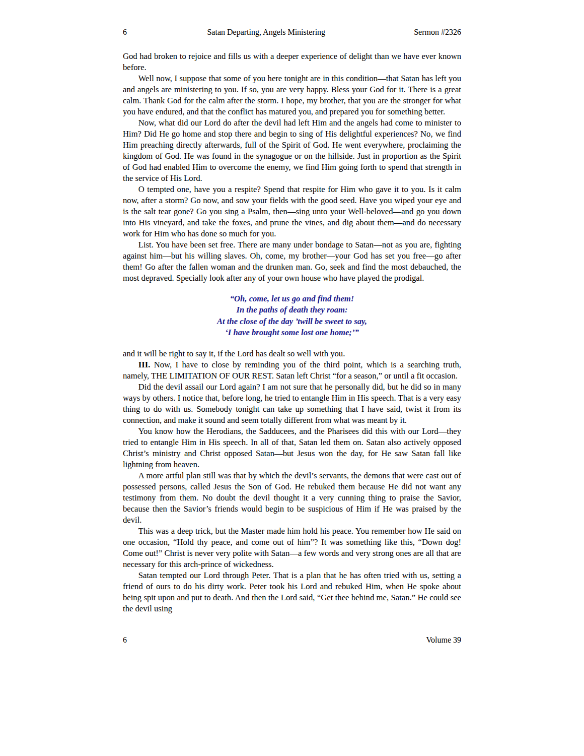6
Satan Departing, Angels Ministering
Sermon #2326
God had broken to rejoice and fills us with a deeper experience of delight than we have ever known before.
Well now, I suppose that some of you here tonight are in this condition—that Satan has left you and angels are ministering to you. If so, you are very happy. Bless your God for it. There is a great calm. Thank God for the calm after the storm. I hope, my brother, that you are the stronger for what you have endured, and that the conflict has matured you, and prepared you for something better.
Now, what did our Lord do after the devil had left Him and the angels had come to minister to Him? Did He go home and stop there and begin to sing of His delightful experiences? No, we find Him preaching directly afterwards, full of the Spirit of God. He went everywhere, proclaiming the kingdom of God. He was found in the synagogue or on the hillside. Just in proportion as the Spirit of God had enabled Him to overcome the enemy, we find Him going forth to spend that strength in the service of His Lord.
O tempted one, have you a respite? Spend that respite for Him who gave it to you. Is it calm now, after a storm? Go now, and sow your fields with the good seed. Have you wiped your eye and is the salt tear gone? Go you sing a Psalm, then—sing unto your Well-beloved—and go you down into His vineyard, and take the foxes, and prune the vines, and dig about them—and do necessary work for Him who has done so much for you.
List. You have been set free. There are many under bondage to Satan—not as you are, fighting against him—but his willing slaves. Oh, come, my brother—your God has set you free—go after them! Go after the fallen woman and the drunken man. Go, seek and find the most debauched, the most depraved. Specially look after any of your own house who have played the prodigal.
“Oh, come, let us go and find them!
In the paths of death they roam:
At the close of the day ’twill be sweet to say,
‘I have brought some lost one home;’”
and it will be right to say it, if the Lord has dealt so well with you.
III. Now, I have to close by reminding you of the third point, which is a searching truth, namely, THE LIMITATION OF OUR REST. Satan left Christ “for a season,” or until a fit occasion.
Did the devil assail our Lord again? I am not sure that he personally did, but he did so in many ways by others. I notice that, before long, he tried to entangle Him in His speech. That is a very easy thing to do with us. Somebody tonight can take up something that I have said, twist it from its connection, and make it sound and seem totally different from what was meant by it.
You know how the Herodians, the Sadducees, and the Pharisees did this with our Lord—they tried to entangle Him in His speech. In all of that, Satan led them on. Satan also actively opposed Christ’s ministry and Christ opposed Satan—but Jesus won the day, for He saw Satan fall like lightning from heaven.
A more artful plan still was that by which the devil’s servants, the demons that were cast out of possessed persons, called Jesus the Son of God. He rebuked them because He did not want any testimony from them. No doubt the devil thought it a very cunning thing to praise the Savior, because then the Savior’s friends would begin to be suspicious of Him if He was praised by the devil.
This was a deep trick, but the Master made him hold his peace. You remember how He said on one occasion, “Hold thy peace, and come out of him”? It was something like this, “Down dog! Come out!” Christ is never very polite with Satan—a few words and very strong ones are all that are necessary for this arch-prince of wickedness.
Satan tempted our Lord through Peter. That is a plan that he has often tried with us, setting a friend of ours to do his dirty work. Peter took his Lord and rebuked Him, when He spoke about being spit upon and put to death. And then the Lord said, “Get thee behind me, Satan.” He could see the devil using
6
Volume 39